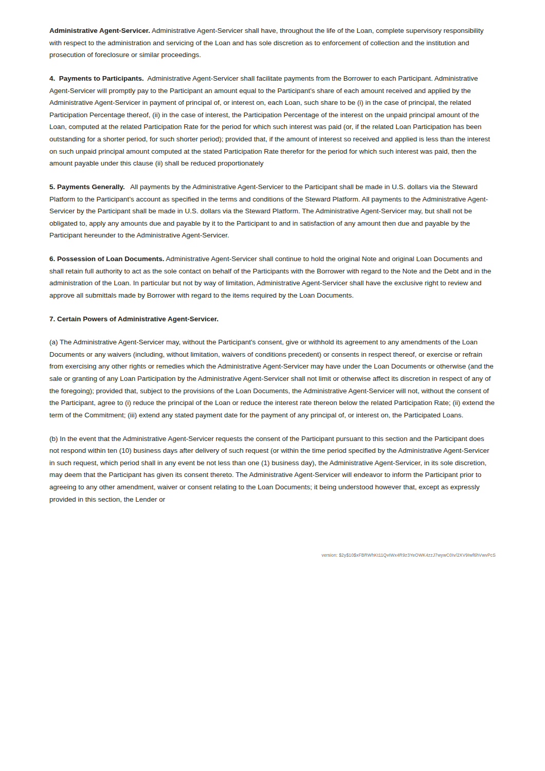Administrative Agent-Servicer. Administrative Agent-Servicer shall have, throughout the life of the Loan, complete supervisory responsibility with respect to the administration and servicing of the Loan and has sole discretion as to enforcement of collection and the institution and prosecution of foreclosure or similar proceedings.
4. Payments to Participants. Administrative Agent-Servicer shall facilitate payments from the Borrower to each Participant. Administrative Agent-Servicer will promptly pay to the Participant an amount equal to the Participant's share of each amount received and applied by the Administrative Agent-Servicer in payment of principal of, or interest on, each Loan, such share to be (i) in the case of principal, the related Participation Percentage thereof, (ii) in the case of interest, the Participation Percentage of the interest on the unpaid principal amount of the Loan, computed at the related Participation Rate for the period for which such interest was paid (or, if the related Loan Participation has been outstanding for a shorter period, for such shorter period); provided that, if the amount of interest so received and applied is less than the interest on such unpaid principal amount computed at the stated Participation Rate therefor for the period for which such interest was paid, then the amount payable under this clause (ii) shall be reduced proportionately
5. Payments Generally. All payments by the Administrative Agent-Servicer to the Participant shall be made in U.S. dollars via the Steward Platform to the Participant’s account as specified in the terms and conditions of the Steward Platform. All payments to the Administrative Agent-Servicer by the Participant shall be made in U.S. dollars via the Steward Platform. The Administrative Agent-Servicer may, but shall not be obligated to, apply any amounts due and payable by it to the Participant to and in satisfaction of any amount then due and payable by the Participant hereunder to the Administrative Agent-Servicer.
6. Possession of Loan Documents. Administrative Agent-Servicer shall continue to hold the original Note and original Loan Documents and shall retain full authority to act as the sole contact on behalf of the Participants with the Borrower with regard to the Note and the Debt and in the administration of the Loan. In particular but not by way of limitation, Administrative Agent-Servicer shall have the exclusive right to review and approve all submittals made by Borrower with regard to the items required by the Loan Documents.
7. Certain Powers of Administrative Agent-Servicer.
(a) The Administrative Agent-Servicer may, without the Participant's consent, give or withhold its agreement to any amendments of the Loan Documents or any waivers (including, without limitation, waivers of conditions precedent) or consents in respect thereof, or exercise or refrain from exercising any other rights or remedies which the Administrative Agent-Servicer may have under the Loan Documents or otherwise (and the sale or granting of any Loan Participation by the Administrative Agent-Servicer shall not limit or otherwise affect its discretion in respect of any of the foregoing); provided that, subject to the provisions of the Loan Documents, the Administrative Agent-Servicer will not, without the consent of the Participant, agree to (i) reduce the principal of the Loan or reduce the interest rate thereon below the related Participation Rate; (ii) extend the term of the Commitment; (iii) extend any stated payment date for the payment of any principal of, or interest on, the Participated Loans.
(b) In the event that the Administrative Agent-Servicer requests the consent of the Participant pursuant to this section and the Participant does not respond within ten (10) business days after delivery of such request (or within the time period specified by the Administrative Agent-Servicer in such request, which period shall in any event be not less than one (1) business day), the Administrative Agent-Servicer, in its sole discretion, may deem that the Participant has given its consent thereto. The Administrative Agent-Servicer will endeavor to inform the Participant prior to agreeing to any other amendment, waiver or consent relating to the Loan Documents; it being understood however that, except as expressly provided in this section, the Lender or
version: $2y$10$xFBRWhKt11QvIWx4R9z3YeOWK4zzJ7wywC0Iv/2XV9Iwf6hVwvPcS